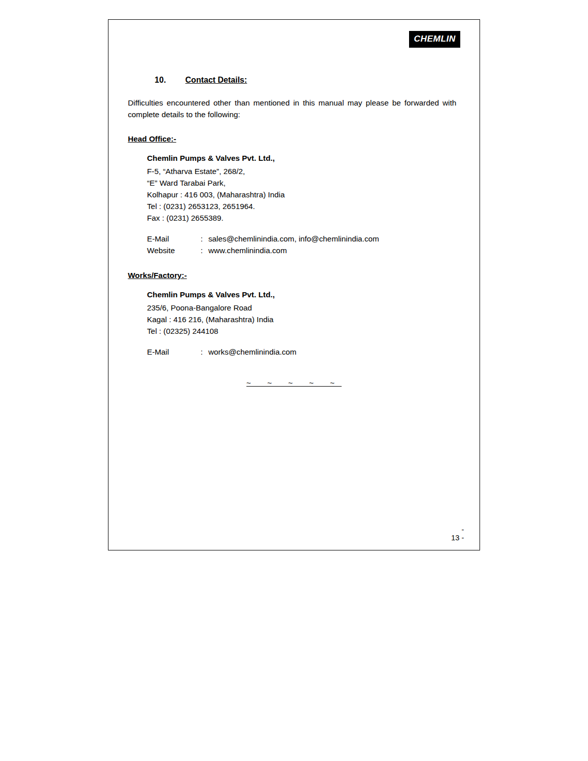CHEMLIN
10. Contact Details:
Difficulties encountered other than mentioned in this manual may please be forwarded with complete details to the following:
Head Office:-
Chemlin Pumps & Valves Pvt. Ltd.,
F-5, “Atharva Estate”, 268/2,
“E” Ward Tarabai Park,
Kolhapur : 416 003, (Maharashtra) India
Tel : (0231) 2653123, 2651964.
Fax : (0231) 2655389.
E-Mail: sales@chemlinindia.com, info@chemlinindia.com
Website: www.chemlinindia.com
Works/Factory:-
Chemlin Pumps & Valves Pvt. Ltd.,
235/6, Poona-Bangalore Road
Kagal : 416 216, (Maharashtra) India
Tel : (02325) 244108
E-Mail: works@chemlinindia.com
~ ~ ~ ~ ~
-
13 -